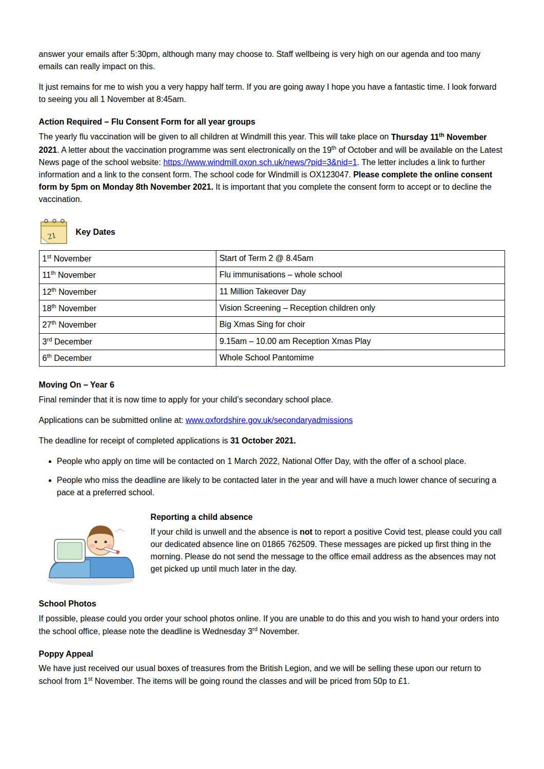answer your emails after 5:30pm, although many may choose to. Staff wellbeing is very high on our agenda and too many emails can really impact on this.
It just remains for me to wish you a very happy half term. If you are going away I hope you have a fantastic time. I look forward to seeing you all 1 November at 8:45am.
Action Required – Flu Consent Form for all year groups
The yearly flu vaccination will be given to all children at Windmill this year. This will take place on Thursday 11th November 2021. A letter about the vaccination programme was sent electronically on the 19th of October and will be available on the Latest News page of the school website: https://www.windmill.oxon.sch.uk/news/?pid=3&nid=1. The letter includes a link to further information and a link to the consent form. The school code for Windmill is OX123047. Please complete the online consent form by 5pm on Monday 8th November 2021. It is important that you complete the consent form to accept or to decline the vaccination.
21 Key Dates
| 1 st November | Start of Term 2 @ 8.45am |
| 11 th November | Flu immunisations – whole school |
| 12 th November | 11 Million Takeover Day |
| 18 th November | Vision Screening – Reception children only |
| 27 th November | Big Xmas Sing for choir |
| 3 rd December | 9.15am – 10.00 am Reception Xmas Play |
| 6 th December | Whole School Pantomime |
Moving On – Year 6
Final reminder that it is now time to apply for your child’s secondary school place.
Applications can be submitted online at: www.oxfordshire.gov.uk/secondaryadmissions
The deadline for receipt of completed applications is 31 October 2021.
People who apply on time will be contacted on 1 March 2022, National Offer Day, with the offer of a school place.
People who miss the deadline are likely to be contacted later in the year and will have a much lower chance of securing a pace at a preferred school.
Reporting a child absence
If your child is unwell and the absence is not to report a positive Covid test, please could you call our dedicated absence line on 01865 762509. These messages are picked up first thing in the morning. Please do not send the message to the office email address as the absences may not get picked up until much later in the day.
School Photos
If possible, please could you order your school photos online. If you are unable to do this and you wish to hand your orders into the school office, please note the deadline is Wednesday 3rd November.
Poppy Appeal
We have just received our usual boxes of treasures from the British Legion, and we will be selling these upon our return to school from 1st November. The items will be going round the classes and will be priced from 50p to £1.